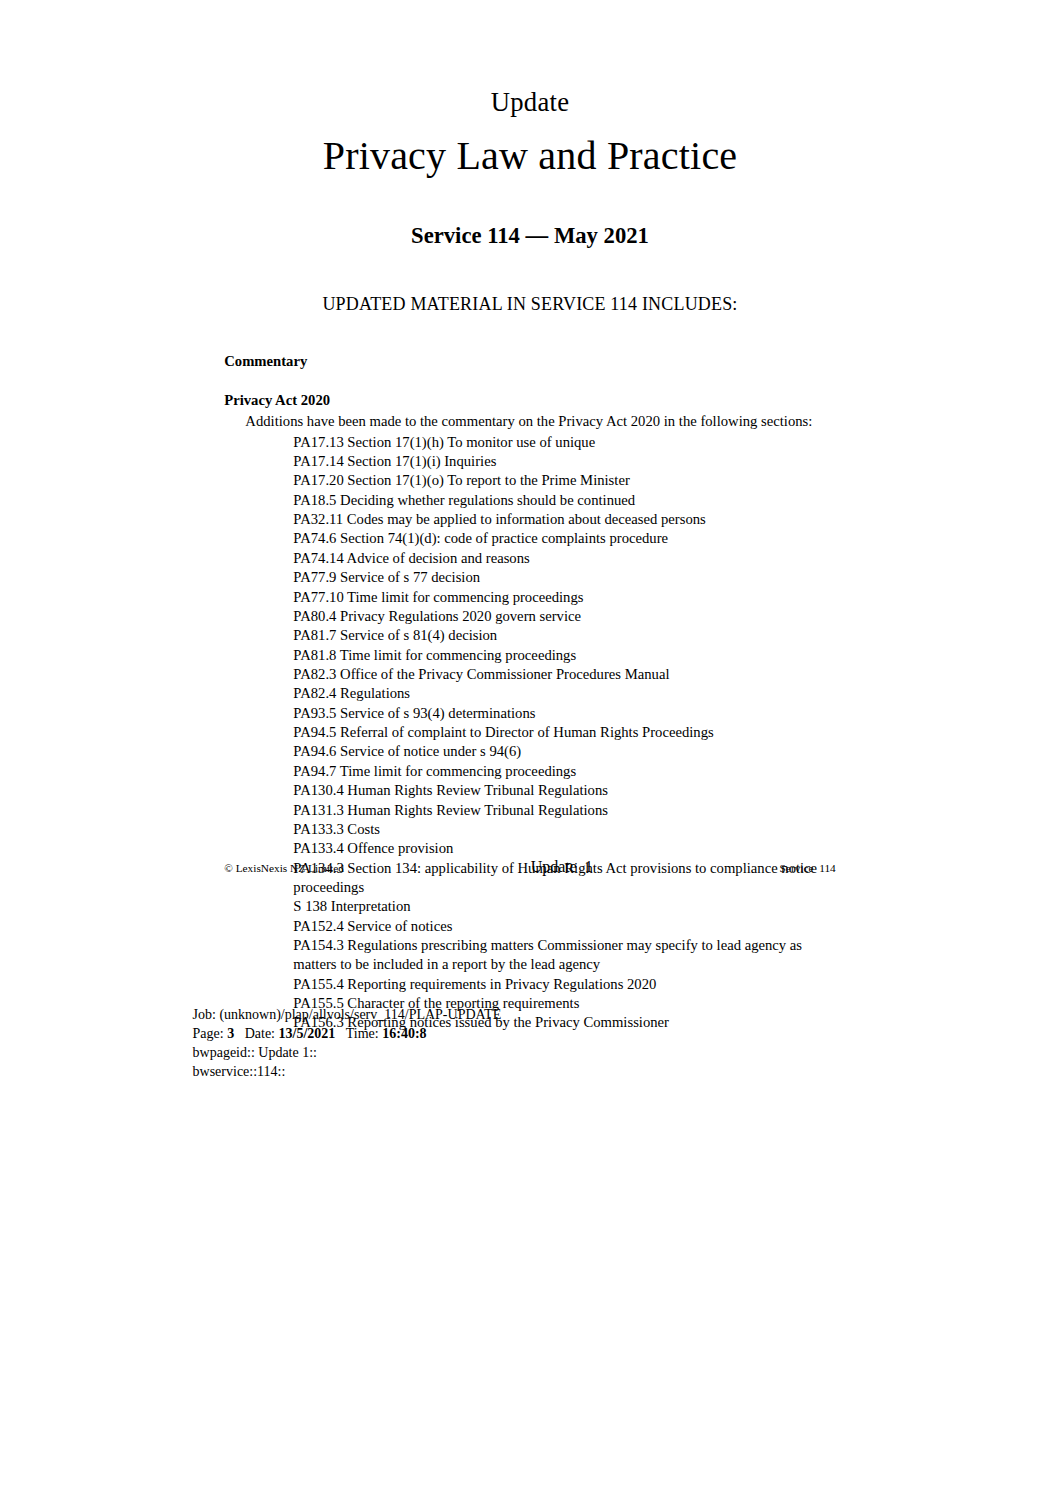Update
Privacy Law and Practice
Service 114 — May 2021
UPDATED MATERIAL IN SERVICE 114 INCLUDES:
Commentary
Privacy Act 2020
Additions have been made to the commentary on the Privacy Act 2020 in the following sections:
PA17.13 Section 17(1)(h) To monitor use of unique
PA17.14 Section 17(1)(i) Inquiries
PA17.20 Section 17(1)(o) To report to the Prime Minister
PA18.5 Deciding whether regulations should be continued
PA32.11 Codes may be applied to information about deceased persons
PA74.6 Section 74(1)(d): code of practice complaints procedure
PA74.14 Advice of decision and reasons
PA77.9 Service of s 77 decision
PA77.10 Time limit for commencing proceedings
PA80.4 Privacy Regulations 2020 govern service
PA81.7 Service of s 81(4) decision
PA81.8 Time limit for commencing proceedings
PA82.3 Office of the Privacy Commissioner Procedures Manual
PA82.4 Regulations
PA93.5 Service of s 93(4) determinations
PA94.5 Referral of complaint to Director of Human Rights Proceedings
PA94.6 Service of notice under s 94(6)
PA94.7 Time limit for commencing proceedings
PA130.4 Human Rights Review Tribunal Regulations
PA131.3 Human Rights Review Tribunal Regulations
PA133.3 Costs
PA133.4 Offence provision
PA134.3 Section 134: applicability of Human Rights Act provisions to compliance notice proceedings
S 138 Interpretation
PA152.4 Service of notices
PA154.3 Regulations prescribing matters Commissioner may specify to lead agency as matters to be included in a report by the lead agency
PA155.4 Reporting requirements in Privacy Regulations 2020
PA155.5 Character of the reporting requirements
PA156.3 Reporting notices issued by the Privacy Commissioner
© LexisNexis NZ Limited
Update 1
Service 114
Job: (unknown)/plap/allvols/serv_114/PLAP-UPDATE
Page: 3 Date: 13/5/2021 Time: 16:40:8
bwpageid:: Update 1::
bwservice::114::